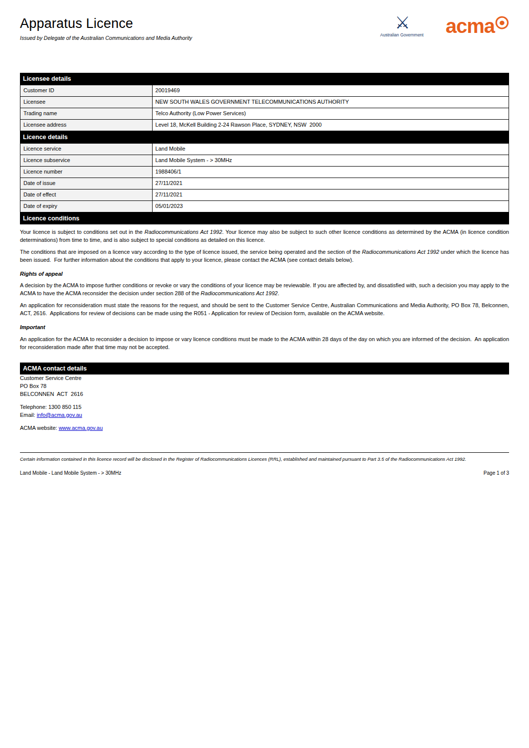Apparatus Licence
Issued by Delegate of the Australian Communications and Media Authority
⚔
Australian Government
acma⦿
Licensee details
| Customer ID | 20019469 |
| Licensee | NEW SOUTH WALES GOVERNMENT TELECOMMUNICATIONS AUTHORITY |
| Trading name | Telco Authority (Low Power Services) |
| Licensee address | Level 18, McKell Building 2-24 Rawson Place, SYDNEY, NSW 2000 |
Licence details
| Licence service | Land Mobile |
| Licence subservice | Land Mobile System - > 30MHz |
| Licence number | 1988406/1 |
| Date of issue | 27/11/2021 |
| Date of effect | 27/11/2021 |
| Date of expiry | 05/01/2023 |
Licence conditions
Your licence is subject to conditions set out in the Radiocommunications Act 1992. Your licence may also be subject to such other licence conditions as determined by the ACMA (in licence condition determinations) from time to time, and is also subject to special conditions as detailed on this licence.
The conditions that are imposed on a licence vary according to the type of licence issued, the service being operated and the section of the Radiocommunications Act 1992 under which the licence has been issued. For further information about the conditions that apply to your licence, please contact the ACMA (see contact details below).
Rights of appeal
A decision by the ACMA to impose further conditions or revoke or vary the conditions of your licence may be reviewable. If you are affected by, and dissatisfied with, such a decision you may apply to the ACMA to have the ACMA reconsider the decision under section 288 of the Radiocommunications Act 1992.
An application for reconsideration must state the reasons for the request, and should be sent to the Customer Service Centre, Australian Communications and Media Authority, PO Box 78, Belconnen, ACT, 2616. Applications for review of decisions can be made using the R051 - Application for review of Decision form, available on the ACMA website.
Important
An application for the ACMA to reconsider a decision to impose or vary licence conditions must be made to the ACMA within 28 days of the day on which you are informed of the decision. An application for reconsideration made after that time may not be accepted.
ACMA contact details
Customer Service Centre
PO Box 78
BELCONNEN ACT 2616
Telephone: 1300 850 115
Email: info@acma.gov.au
ACMA website: www.acma.gov.au
Certain information contained in this licence record will be disclosed in the Register of Radiocommunications Licences (RRL), established and maintained pursuant to Part 3.5 of the Radiocommunications Act 1992.
Land Mobile - Land Mobile System - > 30MHz Page 1 of 3